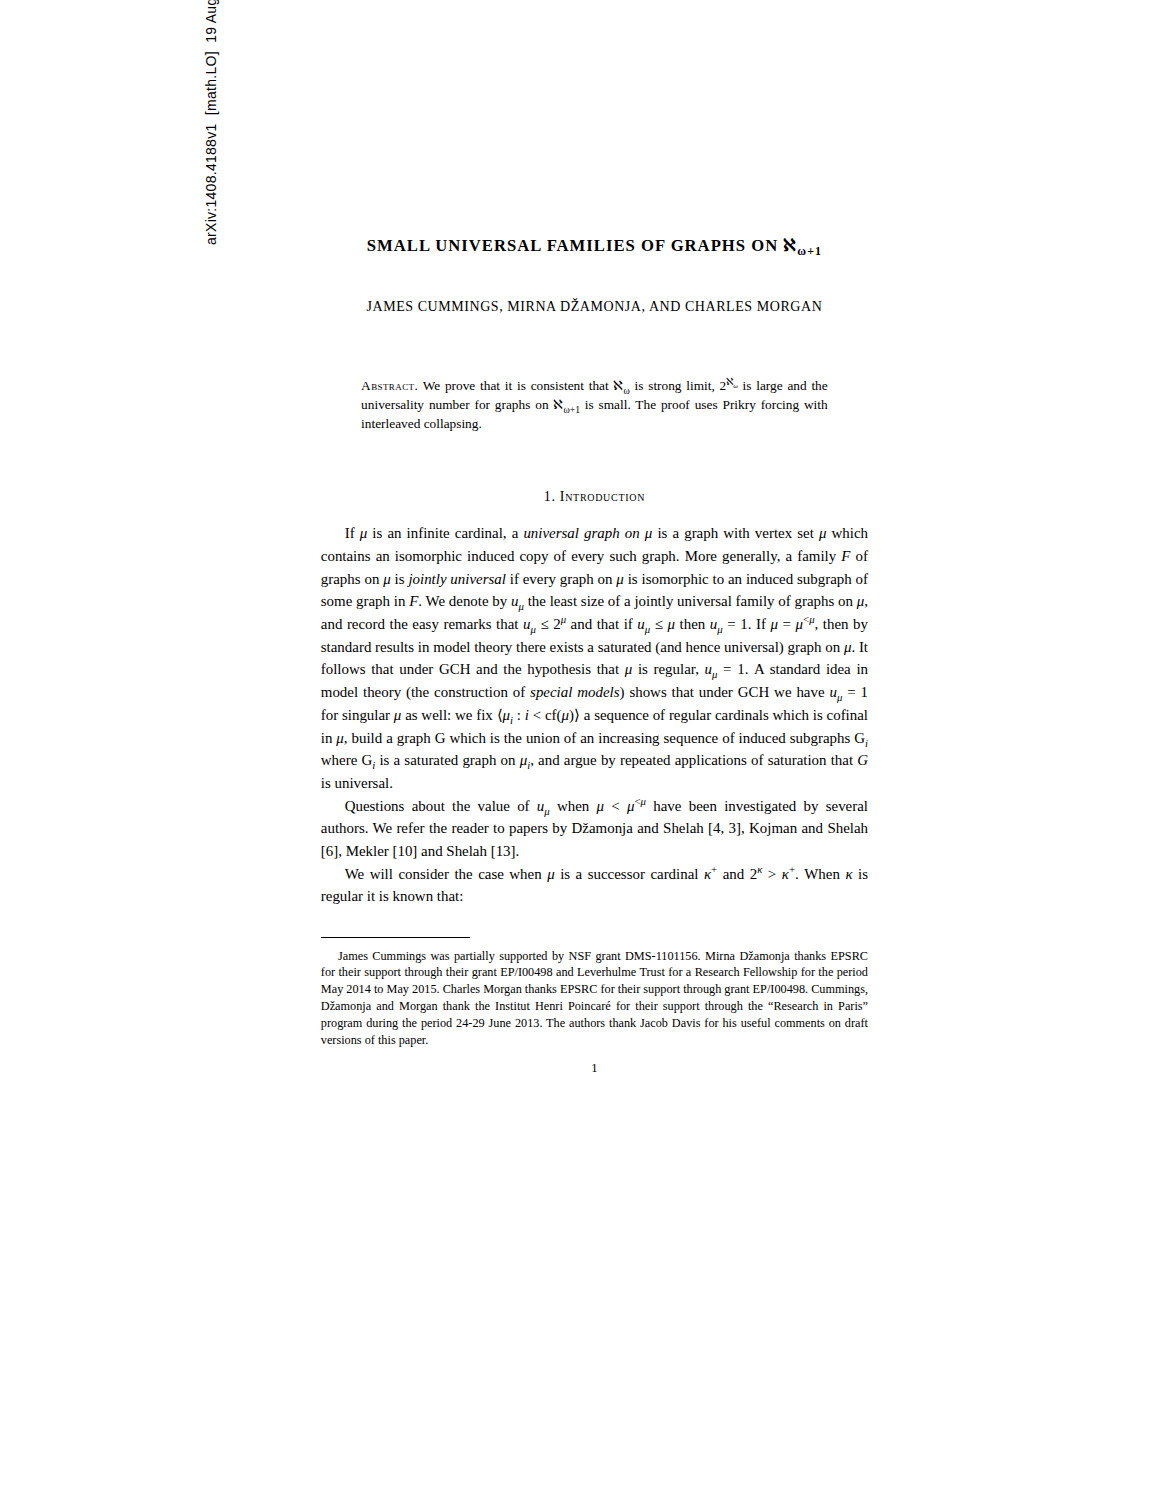arXiv:1408.4188v1 [math.LO] 19 Aug 2014
SMALL UNIVERSAL FAMILIES OF GRAPHS ON ℵω+1
JAMES CUMMINGS, MIRNA DŽAMONJA, AND CHARLES MORGAN
Abstract. We prove that it is consistent that ℵω is strong limit, 2ℵω is large and the universality number for graphs on ℵω+1 is small. The proof uses Prikry forcing with interleaved collapsing.
1. Introduction
If μ is an infinite cardinal, a universal graph on μ is a graph with vertex set μ which contains an isomorphic induced copy of every such graph. More generally, a family F of graphs on μ is jointly universal if every graph on μ is isomorphic to an induced subgraph of some graph in F. We denote by uμ the least size of a jointly universal family of graphs on μ, and record the easy remarks that uμ ≤ 2μ and that if uμ ≤ μ then uμ = 1. If μ = μ<μ, then by standard results in model theory there exists a saturated (and hence universal) graph on μ. It follows that under GCH and the hypothesis that μ is regular, uμ = 1. A standard idea in model theory (the construction of special models) shows that under GCH we have uμ = 1 for singular μ as well: we fix ⟨μi : i < cf(μ)⟩ a sequence of regular cardinals which is cofinal in μ, build a graph G which is the union of an increasing sequence of induced subgraphs Gi where Gi is a saturated graph on μi, and argue by repeated applications of saturation that G is universal.
Questions about the value of uμ when μ < μ<μ have been investigated by several authors. We refer the reader to papers by Džamonja and Shelah [4, 3], Kojman and Shelah [6], Mekler [10] and Shelah [13].
We will consider the case when μ is a successor cardinal κ+ and 2κ > κ+. When κ is regular it is known that:
James Cummings was partially supported by NSF grant DMS-1101156. Mirna Džamonja thanks EPSRC for their support through their grant EP/I00498 and Leverhulme Trust for a Research Fellowship for the period May 2014 to May 2015. Charles Morgan thanks EPSRC for their support through grant EP/I00498. Cummings, Džamonja and Morgan thank the Institut Henri Poincaré for their support through the “Research in Paris” program during the period 24-29 June 2013. The authors thank Jacob Davis for his useful comments on draft versions of this paper.
1